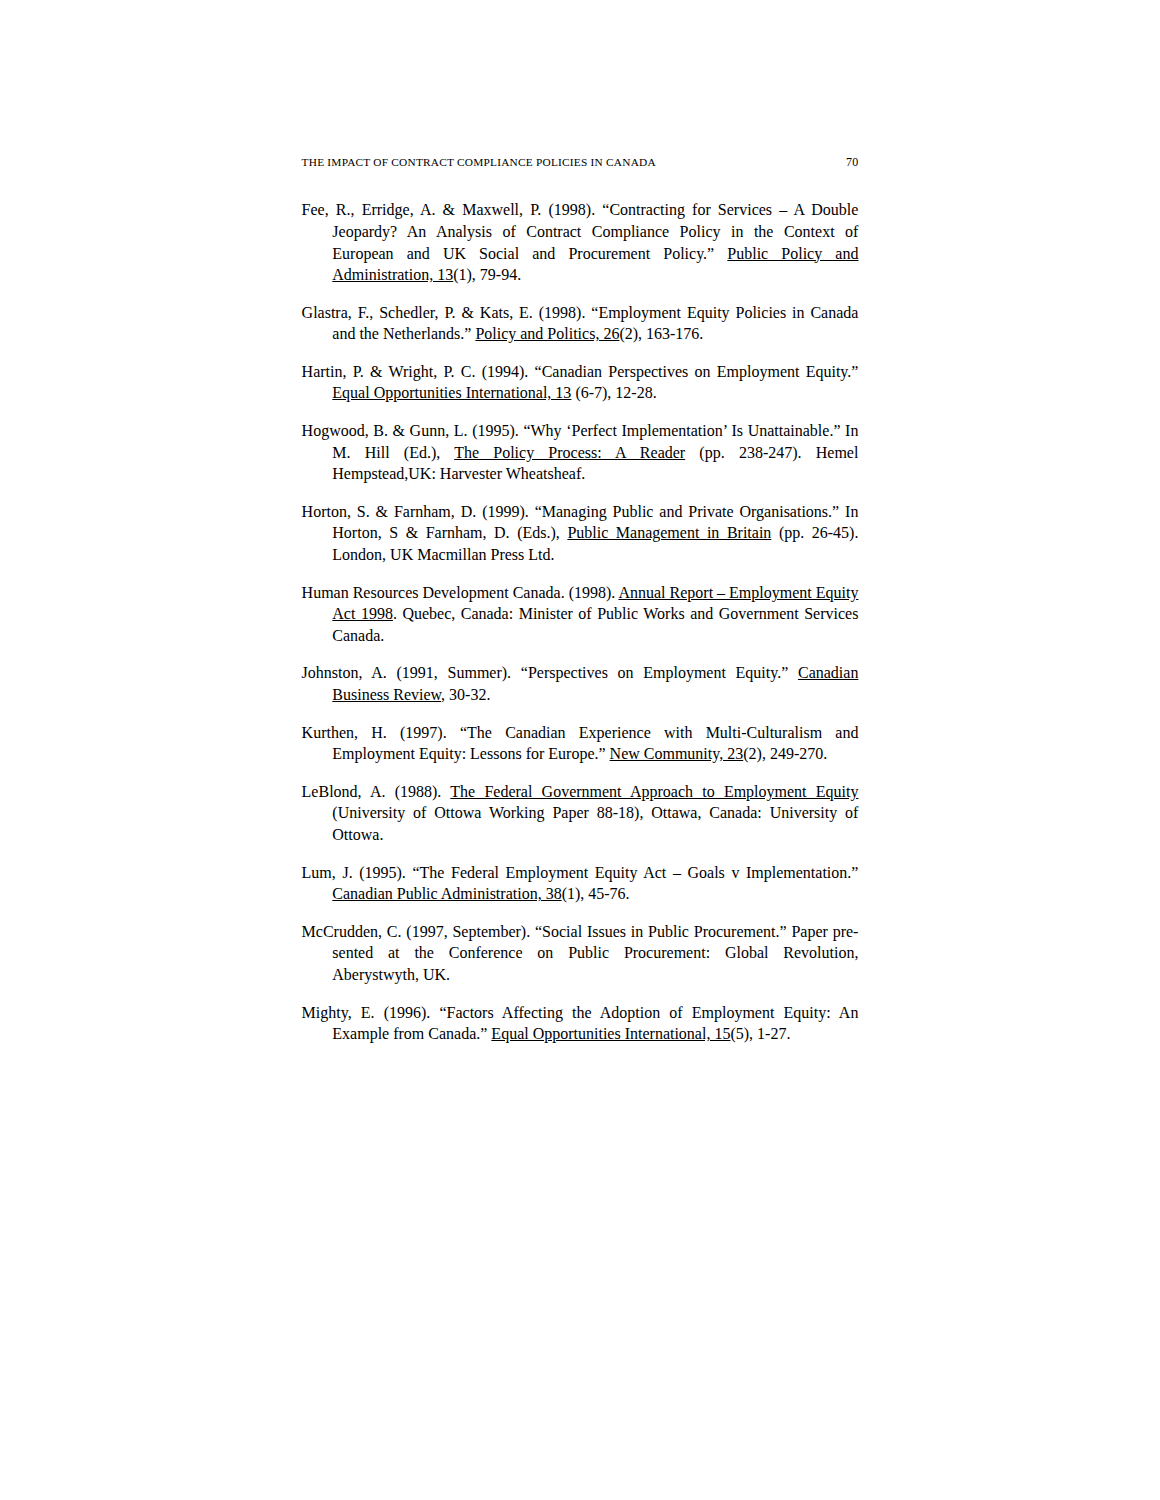The impact of contract compliance policies in Canada 70
Fee, R., Erridge, A. & Maxwell, P. (1998). “Contracting for Services – A Double Jeopardy? An Analysis of Contract Compliance Policy in the Context of European and UK Social and Procurement Policy.” Public Policy and Administration, 13(1), 79-94.
Glastra, F., Schedler, P. & Kats, E. (1998). “Employment Equity Policies in Canada and the Netherlands.” Policy and Politics, 26(2), 163-176.
Hartin, P. & Wright, P. C. (1994). “Canadian Perspectives on Employment Equity.” Equal Opportunities International, 13 (6-7), 12-28.
Hogwood, B. & Gunn, L. (1995). “Why ‘Perfect Implementation’ Is Unattainable.” In M. Hill (Ed.), The Policy Process: A Reader (pp. 238-247). Hemel Hempstead,UK: Harvester Wheatsheaf.
Horton, S. & Farnham, D. (1999). “Managing Public and Private Organisations.” In Horton, S & Farnham, D. (Eds.), Public Management in Britain (pp. 26-45). London, UK Macmillan Press Ltd.
Human Resources Development Canada. (1998). Annual Report – Employment Equity Act 1998. Quebec, Canada: Minister of Public Works and Government Services Canada.
Johnston, A. (1991, Summer). “Perspectives on Employment Equity.” Canadian Business Review, 30-32.
Kurthen, H. (1997). “The Canadian Experience with Multi-Culturalism and Employment Equity: Lessons for Europe.” New Community, 23(2), 249-270.
LeBlond, A. (1988). The Federal Government Approach to Employment Equity (University of Ottowa Working Paper 88-18), Ottawa, Canada: University of Ottowa.
Lum, J. (1995). “The Federal Employment Equity Act – Goals v Implementation.” Canadian Public Administration, 38(1), 45-76.
McCrudden, C. (1997, September). “Social Issues in Public Procurement.” Paper presented at the Conference on Public Procurement: Global Revolution, Aberystwyth, UK.
Mighty, E. (1996). “Factors Affecting the Adoption of Employment Equity: An Example from Canada.” Equal Opportunities International, 15(5), 1-27.